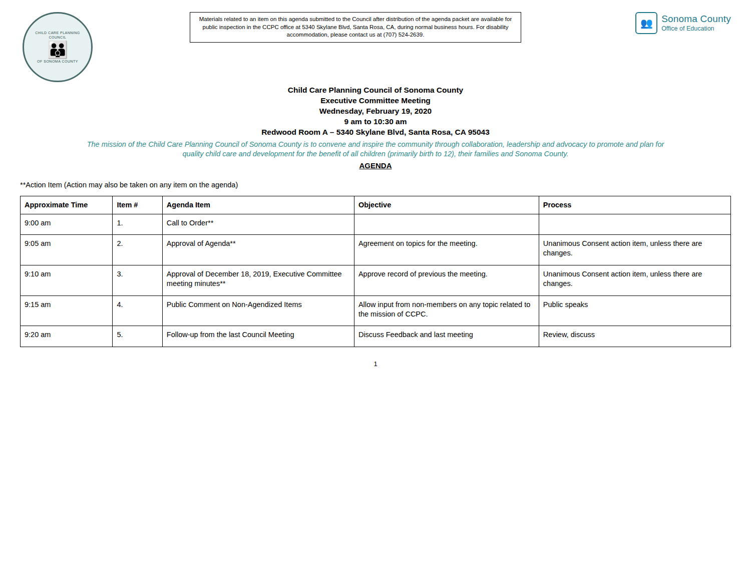Child Care Planning Council
👪
of Sonoma County
Materials related to an item on this agenda submitted to the Council after distribution of the agenda packet are available for public inspection in the CCPC office at 5340 Skylane Blvd, Santa Rosa, CA, during normal business hours. For disability accommodation, please contact us at (707) 524-2639.
👥 Sonoma County Office of Education
Child Care Planning Council of Sonoma County
Executive Committee Meeting
Wednesday, February 19, 2020
9 am to 10:30 am
Redwood Room A – 5340 Skylane Blvd, Santa Rosa, CA 95043
The mission of the Child Care Planning Council of Sonoma County is to convene and inspire the community through collaboration, leadership and advocacy to promote and plan for quality child care and development for the benefit of all children (primarily birth to 12), their families and Sonoma County.
AGENDA
**Action Item (Action may also be taken on any item on the agenda)
| Approximate Time | Item # | Agenda Item | Objective | Process |
| --- | --- | --- | --- | --- |
| 9:00 am | 1. | Call to Order** | | |
| 9:05 am | 2. | Approval of Agenda** | Agreement on topics for the meeting. | Unanimous Consent action item, unless there are changes. |
| 9:10 am | 3. | Approval of December 18, 2019, Executive Committee meeting minutes** | Approve record of previous the meeting. | Unanimous Consent action item, unless there are changes. |
| 9:15 am | 4. | Public Comment on Non-Agendized Items | Allow input from non-members on any topic related to the mission of CCPC. | Public speaks |
| 9:20 am | 5. | Follow-up from the last Council Meeting | Discuss Feedback and last meeting | Review, discuss |
1